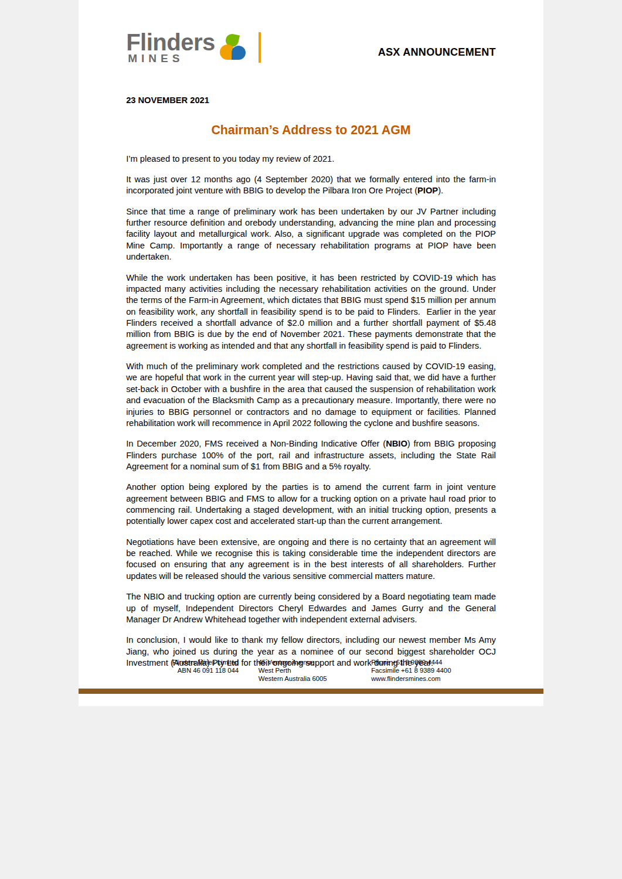Flinders
MINES
ASX ANNOUNCEMENT
23 NOVEMBER 2021
Chairman’s Address to 2021 AGM
I’m pleased to present to you today my review of 2021.
It was just over 12 months ago (4 September 2020) that we formally entered into the farm-in incorporated joint venture with BBIG to develop the Pilbara Iron Ore Project (PIOP).
Since that time a range of preliminary work has been undertaken by our JV Partner including further resource definition and orebody understanding, advancing the mine plan and processing facility layout and metallurgical work. Also, a significant upgrade was completed on the PIOP Mine Camp. Importantly a range of necessary rehabilitation programs at PIOP have been undertaken.
While the work undertaken has been positive, it has been restricted by COVID-19 which has impacted many activities including the necessary rehabilitation activities on the ground. Under the terms of the Farm-in Agreement, which dictates that BBIG must spend $15 million per annum on feasibility work, any shortfall in feasibility spend is to be paid to Flinders. Earlier in the year Flinders received a shortfall advance of $2.0 million and a further shortfall payment of $5.48 million from BBIG is due by the end of November 2021. These payments demonstrate that the agreement is working as intended and that any shortfall in feasibility spend is paid to Flinders.
With much of the preliminary work completed and the restrictions caused by COVID-19 easing, we are hopeful that work in the current year will step-up. Having said that, we did have a further set-back in October with a bushfire in the area that caused the suspension of rehabilitation work and evacuation of the Blacksmith Camp as a precautionary measure. Importantly, there were no injuries to BBIG personnel or contractors and no damage to equipment or facilities. Planned rehabilitation work will recommence in April 2022 following the cyclone and bushfire seasons.
In December 2020, FMS received a Non-Binding Indicative Offer (NBIO) from BBIG proposing Flinders purchase 100% of the port, rail and infrastructure assets, including the State Rail Agreement for a nominal sum of $1 from BBIG and a 5% royalty.
Another option being explored by the parties is to amend the current farm in joint venture agreement between BBIG and FMS to allow for a trucking option on a private haul road prior to commencing rail. Undertaking a staged development, with an initial trucking option, presents a potentially lower capex cost and accelerated start-up than the current arrangement.
Negotiations have been extensive, are ongoing and there is no certainty that an agreement will be reached. While we recognise this is taking considerable time the independent directors are focused on ensuring that any agreement is in the best interests of all shareholders. Further updates will be released should the various sensitive commercial matters mature.
The NBIO and trucking option are currently being considered by a Board negotiating team made up of myself, Independent Directors Cheryl Edwardes and James Gurry and the General Manager Dr Andrew Whitehead together with independent external advisers.
In conclusion, I would like to thank my fellow directors, including our newest member Ms Amy Jiang, who joined us during the year as a nominee of our second biggest shareholder OCJ Investment (Australia) Pty Ltd for their ongoing support and work during the year.
| Flinders Mines Limited | 45 Ventnor Avenue | Phone +61 8 9389 4444 |
| ABN 46 091 118 044 | West Perth | Facsimile +61 8 9389 4400 |
| | Western Australia 6005 | www.flindersmines.com |